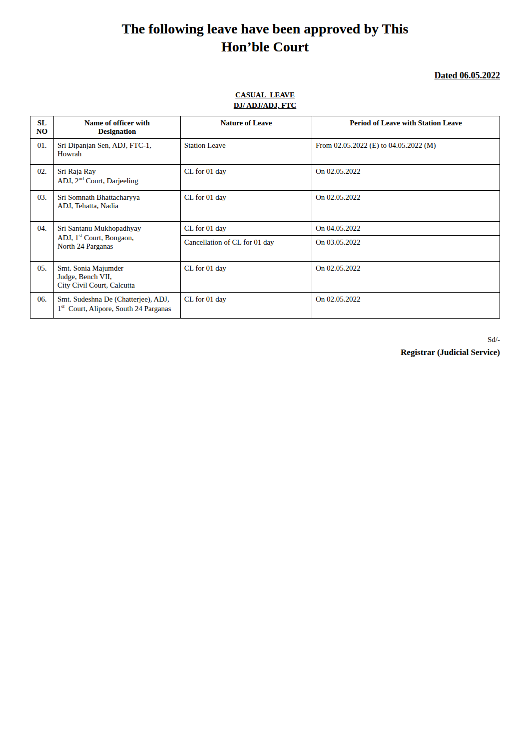The following leave have been approved by This
Hon’ble Court
Dated 06.05.2022
CASUAL LEAVE
DJ/ ADJ/ADJ, FTC
| SL NO | Name of officer with Designation | Nature of Leave | Period of Leave with Station Leave |
| --- | --- | --- | --- |
| 01. | Sri Dipanjan Sen, ADJ, FTC-1, Howrah | Station Leave | From 02.05.2022 (E) to 04.05.2022 (M) |
| 02. | Sri Raja Ray ADJ, 2 nd Court, Darjeeling | CL for 01 day | On 02.05.2022 |
| 03. | Sri Somnath Bhattacharyya ADJ, Tehatta, Nadia | CL for 01 day | On 02.05.2022 |
| 04. | Sri Santanu Mukhopadhyay ADJ, 1 st Court, Bongaon, North 24 Parganas | CL for 01 day | On 04.05.2022 |
| Cancellation of CL for 01 day | On 03.05.2022 |
| 05. | Smt. Sonia Majumder Judge, Bench VII, City Civil Court, Calcutta | CL for 01 day | On 02.05.2022 |
| 06. | Smt. Sudeshna De (Chatterjee), ADJ, 1 st Court, Alipore, South 24 Parganas | CL for 01 day | On 02.05.2022 |
Sd/-
Registrar (Judicial Service)